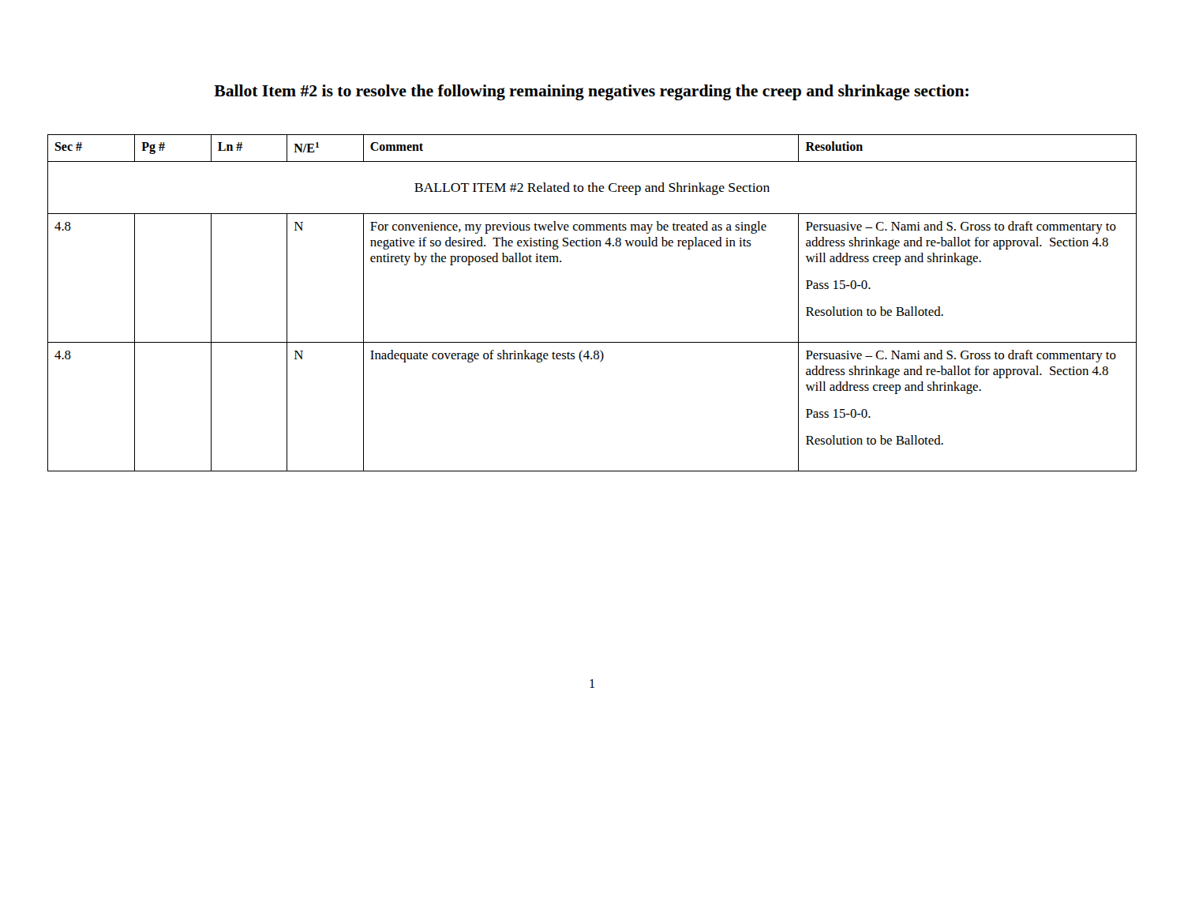Ballot Item #2 is to resolve the following remaining negatives regarding the creep and shrinkage section:
| Sec # | Pg # | Ln # | N/E 1 | Comment | Resolution |
| --- | --- | --- | --- | --- | --- |
| BALLOT ITEM #2 Related to the Creep and Shrinkage Section |
| 4.8 | | | N | For convenience, my previous twelve comments may be treated as a single negative if so desired. The existing Section 4.8 would be replaced in its entirety by the proposed ballot item. | Persuasive – C. Nami and S. Gross to draft commentary to address shrinkage and re-ballot for approval. Section 4.8 will address creep and shrinkage. Pass 15-0-0. Resolution to be Balloted. |
| 4.8 | | | N | Inadequate coverage of shrinkage tests (4.8) | Persuasive – C. Nami and S. Gross to draft commentary to address shrinkage and re-ballot for approval. Section 4.8 will address creep and shrinkage. Pass 15-0-0. Resolution to be Balloted. |
1